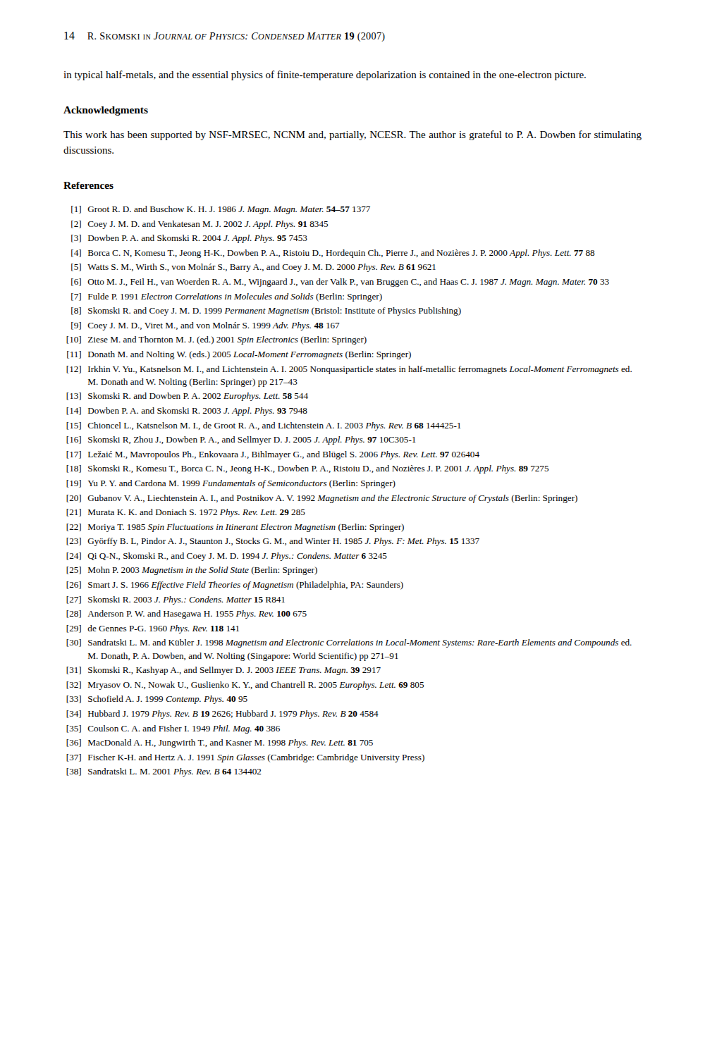14 R. SKOMSKI in JOURNAL OF PHYSICS: CONDENSED MATTER 19 (2007)
in typical half-metals, and the essential physics of finite-temperature depolarization is contained in the one-electron picture.
Acknowledgments
This work has been supported by NSF-MRSEC, NCNM and, partially, NCESR. The author is grateful to P. A. Dowben for stimulating discussions.
References
[1] Groot R. D. and Buschow K. H. J. 1986 J. Magn. Magn. Mater. 54–57 1377
[2] Coey J. M. D. and Venkatesan M. J. 2002 J. Appl. Phys. 91 8345
[3] Dowben P. A. and Skomski R. 2004 J. Appl. Phys. 95 7453
[4] Borca C. N, Komesu T., Jeong H-K., Dowben P. A., Ristoiu D., Hordequin Ch., Pierre J., and Nozières J. P. 2000 Appl. Phys. Lett. 77 88
[5] Watts S. M., Wirth S., von Molnár S., Barry A., and Coey J. M. D. 2000 Phys. Rev. B 61 9621
[6] Otto M. J., Feil H., van Woerden R. A. M., Wijngaard J., van der Valk P., van Bruggen C., and Haas C. J. 1987 J. Magn. Magn. Mater. 70 33
[7] Fulde P. 1991 Electron Correlations in Molecules and Solids (Berlin: Springer)
[8] Skomski R. and Coey J. M. D. 1999 Permanent Magnetism (Bristol: Institute of Physics Publishing)
[9] Coey J. M. D., Viret M., and von Molnár S. 1999 Adv. Phys. 48 167
[10] Ziese M. and Thornton M. J. (ed.) 2001 Spin Electronics (Berlin: Springer)
[11] Donath M. and Nolting W. (eds.) 2005 Local-Moment Ferromagnets (Berlin: Springer)
[12] Irkhin V. Yu., Katsnelson M. I., and Lichtenstein A. I. 2005 Nonquasiparticle states in half-metallic ferromagnets Local-Moment Ferromagnets ed. M. Donath and W. Nolting (Berlin: Springer) pp 217–43
[13] Skomski R. and Dowben P. A. 2002 Europhys. Lett. 58 544
[14] Dowben P. A. and Skomski R. 2003 J. Appl. Phys. 93 7948
[15] Chioncel L., Katsnelson M. I., de Groot R. A., and Lichtenstein A. I. 2003 Phys. Rev. B 68 144425-1
[16] Skomski R, Zhou J., Dowben P. A., and Sellmyer D. J. 2005 J. Appl. Phys. 97 10C305-1
[17] Ležaić M., Mavropoulos Ph., Enkovaara J., Bihlmayer G., and Blügel S. 2006 Phys. Rev. Lett. 97 026404
[18] Skomski R., Komesu T., Borca C. N., Jeong H-K., Dowben P. A., Ristoiu D., and Nozières J. P. 2001 J. Appl. Phys. 89 7275
[19] Yu P. Y. and Cardona M. 1999 Fundamentals of Semiconductors (Berlin: Springer)
[20] Gubanov V. A., Liechtenstein A. I., and Postnikov A. V. 1992 Magnetism and the Electronic Structure of Crystals (Berlin: Springer)
[21] Murata K. K. and Doniach S. 1972 Phys. Rev. Lett. 29 285
[22] Moriya T. 1985 Spin Fluctuations in Itinerant Electron Magnetism (Berlin: Springer)
[23] Györffy B. L, Pindor A. J., Staunton J., Stocks G. M., and Winter H. 1985 J. Phys. F: Met. Phys. 15 1337
[24] Qi Q-N., Skomski R., and Coey J. M. D. 1994 J. Phys.: Condens. Matter 6 3245
[25] Mohn P. 2003 Magnetism in the Solid State (Berlin: Springer)
[26] Smart J. S. 1966 Effective Field Theories of Magnetism (Philadelphia, PA: Saunders)
[27] Skomski R. 2003 J. Phys.: Condens. Matter 15 R841
[28] Anderson P. W. and Hasegawa H. 1955 Phys. Rev. 100 675
[29] de Gennes P-G. 1960 Phys. Rev. 118 141
[30] Sandratski L. M. and Kübler J. 1998 Magnetism and Electronic Correlations in Local-Moment Systems: Rare-Earth Elements and Compounds ed. M. Donath, P. A. Dowben, and W. Nolting (Singapore: World Scientific) pp 271–91
[31] Skomski R., Kashyap A., and Sellmyer D. J. 2003 IEEE Trans. Magn. 39 2917
[32] Mryasov O. N., Nowak U., Guslienko K. Y., and Chantrell R. 2005 Europhys. Lett. 69 805
[33] Schofield A. J. 1999 Contemp. Phys. 40 95
[34] Hubbard J. 1979 Phys. Rev. B 19 2626; Hubbard J. 1979 Phys. Rev. B 20 4584
[35] Coulson C. A. and Fisher I. 1949 Phil. Mag. 40 386
[36] MacDonald A. H., Jungwirth T., and Kasner M. 1998 Phys. Rev. Lett. 81 705
[37] Fischer K-H. and Hertz A. J. 1991 Spin Glasses (Cambridge: Cambridge University Press)
[38] Sandratski L. M. 2001 Phys. Rev. B 64 134402